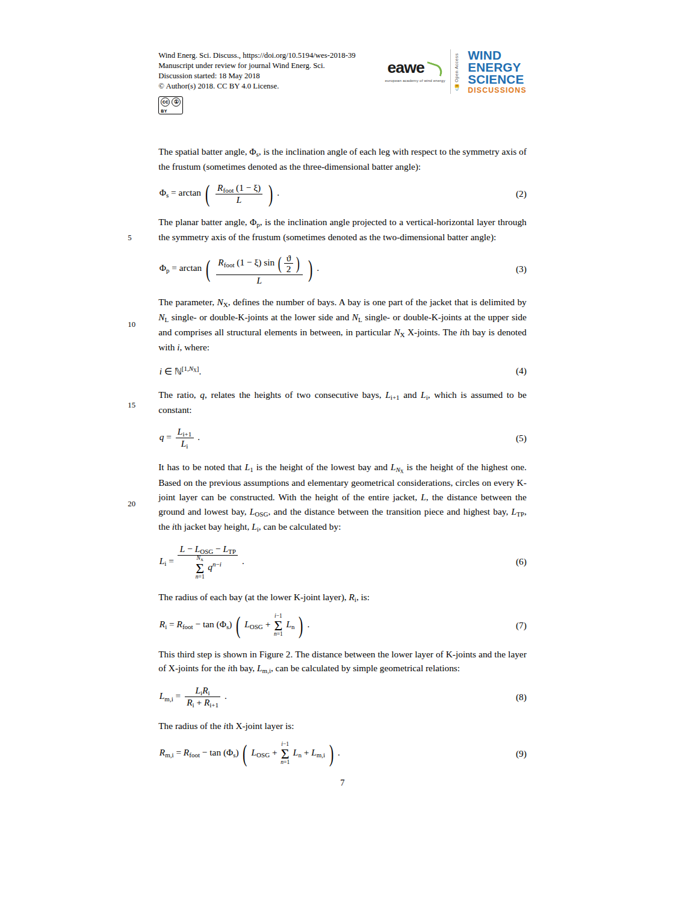Wind Energ. Sci. Discuss., https://doi.org/10.5194/wes-2018-39
Manuscript under review for journal Wind Energ. Sci.
Discussion started: 18 May 2018
© Author(s) 2018. CC BY 4.0 License.
cc ① BY
eawe
european academy of wind energy
🔓Open Access
WIND
ENERGY
SCIENCE
DISCUSSIONS
The spatial batter angle, Φs, is the inclination angle of each leg with respect to the symmetry axis of the frustum (sometimes denoted as the three-dimensional batter angle):
Φs = arctan ( Rfoot (1 − ξ) L ) .
(2)
The planar batter angle, Φp, is the inclination angle projected to a vertical-horizontal layer through the symmetry axis of the frustum (sometimes denoted as the two-dimensional batter angle):
Φp = arctan ( Rfoot (1 − ξ) sin (ϑ 2) L ) .
(3)
The parameter, NX, defines the number of bays. A bay is one part of the jacket that is delimited by NL single- or double-K-joints at the lower side and NL single- or double-K-joints at the upper side and comprises all structural elements in between, in particular NX X-joints. The ith bay is denoted with i, where:
i ∈ ℕ[1,NX].
(4)
The ratio, q, relates the heights of two consecutive bays, Li+1 and Li, which is assumed to be constant:
q = Li+1 Li .
(5)
It has to be noted that L 1 is the height of the lowest bay and LNX is the height of the highest one. Based on the previous assumptions and elementary geometrical considerations, circles on every K-joint layer can be constructed. With the height of the entire jacket, L, the distance between the ground and lowest bay, LOSG, and the distance between the transition piece and highest bay, LTP, the ith jacket bay height, Li, can be calculated by:
Li = L − LOSG − LTP NX Σ n=1 qn−i .
(6)
The radius of each bay (at the lower K-joint layer), Ri, is:
Ri = Rfoot − tan (Φs) ( LOSG + i−1 Σ n=1 Ln ) .
(7)
This third step is shown in Figure 2. The distance between the lower layer of K-joints and the layer of X-joints for the ith bay, Lm,i, can be calculated by simple geometrical relations:
Lm,i = LiRi Ri + Ri+1 .
(8)
The radius of the ith X-joint layer is:
Rm,i = Rfoot − tan (Φs) ( LOSG + i−1 Σ n=1 Ln + Lm,i ) .
(9)
5
10
15
20
7